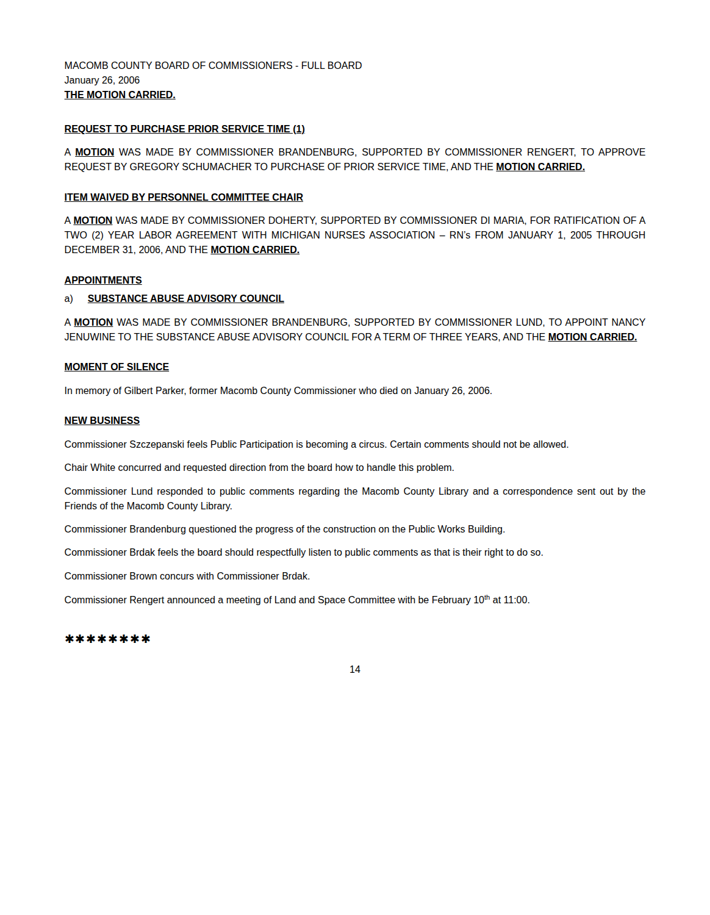MACOMB COUNTY BOARD OF COMMISSIONERS - FULL BOARD
January 26, 2006
THE MOTION CARRIED.
REQUEST TO PURCHASE PRIOR SERVICE TIME (1)
A MOTION WAS MADE BY COMMISSIONER BRANDENBURG, SUPPORTED BY COMMISSIONER RENGERT, TO APPROVE REQUEST BY GREGORY SCHUMACHER TO PURCHASE OF PRIOR SERVICE TIME, AND THE MOTION CARRIED.
ITEM WAIVED BY PERSONNEL COMMITTEE CHAIR
A MOTION WAS MADE BY COMMISSIONER DOHERTY, SUPPORTED BY COMMISSIONER DI MARIA, FOR RATIFICATION OF A TWO (2) YEAR LABOR AGREEMENT WITH MICHIGAN NURSES ASSOCIATION – RN’s FROM JANUARY 1, 2005 THROUGH DECEMBER 31, 2006, AND THE MOTION CARRIED.
APPOINTMENTS
a) SUBSTANCE ABUSE ADVISORY COUNCIL
A MOTION WAS MADE BY COMMISSIONER BRANDENBURG, SUPPORTED BY COMMISSIONER LUND, TO APPOINT NANCY JENUWINE TO THE SUBSTANCE ABUSE ADVISORY COUNCIL FOR A TERM OF THREE YEARS, AND THE MOTION CARRIED.
MOMENT OF SILENCE
In memory of Gilbert Parker, former Macomb County Commissioner who died on January 26, 2006.
NEW BUSINESS
Commissioner Szczepanski feels Public Participation is becoming a circus. Certain comments should not be allowed.
Chair White concurred and requested direction from the board how to handle this problem.
Commissioner Lund responded to public comments regarding the Macomb County Library and a correspondence sent out by the Friends of the Macomb County Library.
Commissioner Brandenburg questioned the progress of the construction on the Public Works Building.
Commissioner Brdak feels the board should respectfully listen to public comments as that is their right to do so.
Commissioner Brown concurs with Commissioner Brdak.
Commissioner Rengert announced a meeting of Land and Space Committee with be February 10th at 11:00.
✱✱✱✱✱✱✱✱
14